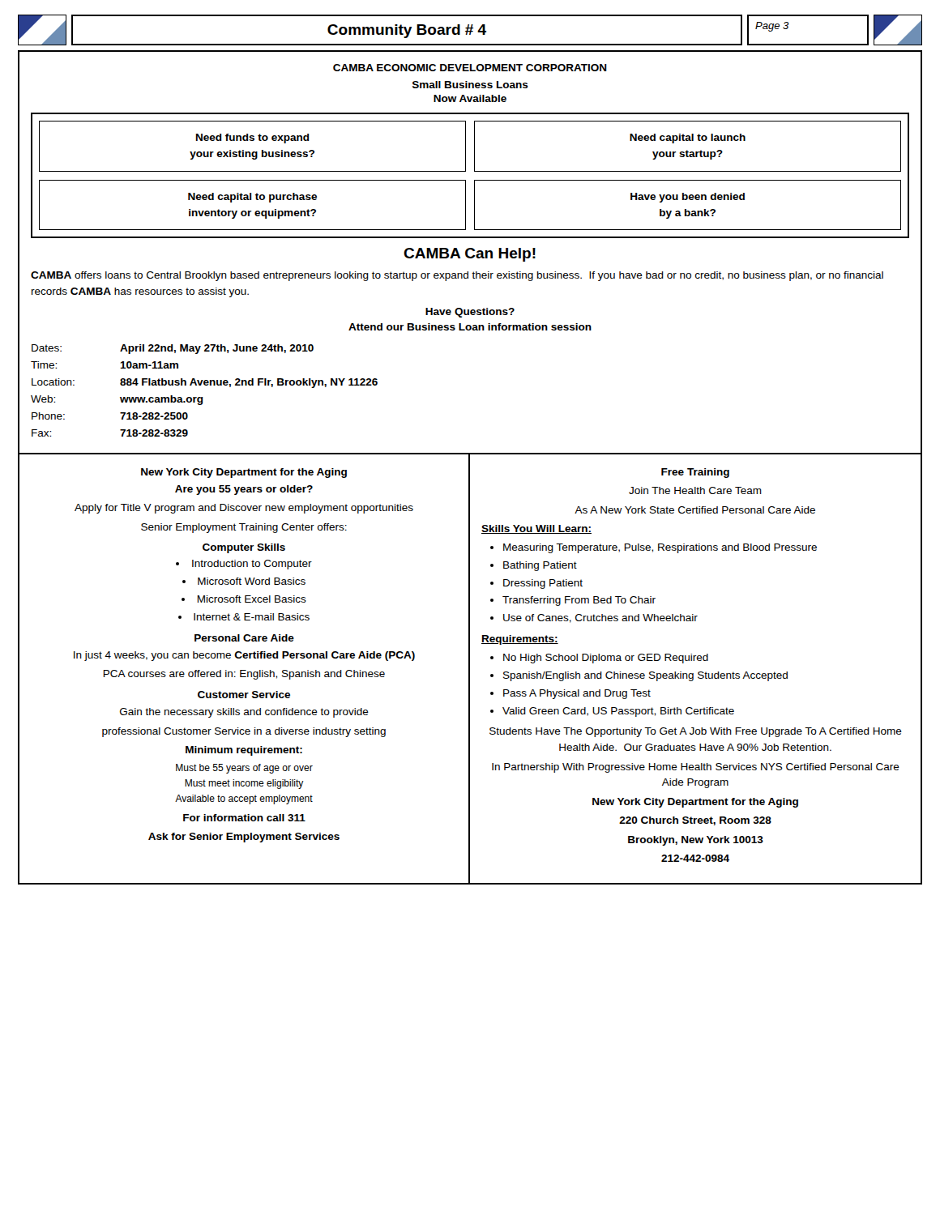Community Board # 4
Page 3
CAMBA ECONOMIC DEVELOPMENT CORPORATION
Small Business Loans
Now Available
Need funds to expand
your existing business?
Need capital to launch
your startup?
Need capital to purchase
inventory or equipment?
Have you been denied
by a bank?
CAMBA Can Help!
CAMBA offers loans to Central Brooklyn based entrepreneurs looking to startup or expand their existing business. If you have bad or no credit, no business plan, or no financial records CAMBA has resources to assist you.
Have Questions?
Attend our Business Loan information session
| Dates: | April 22nd, May 27th, June 24th, 2010 |
| Time: | 10am-11am |
| Location: | 884 Flatbush Avenue, 2nd Flr, Brooklyn, NY 11226 |
| Web: | www.camba.org |
| Phone: | 718-282-2500 |
| Fax: | 718-282-8329 |
New York City Department for the Aging
Are you 55 years or older?
Apply for Title V program and Discover new employment opportunities
Senior Employment Training Center offers:
Computer Skills
Introduction to Computer
Microsoft Word Basics
Microsoft Excel Basics
Internet & E-mail Basics
Personal Care Aide
In just 4 weeks, you can become Certified Personal Care Aide (PCA)
PCA courses are offered in: English, Spanish and Chinese
Customer Service
Gain the necessary skills and confidence to provide
professional Customer Service in a diverse industry setting
Minimum requirement:
Must be 55 years of age or over
Must meet income eligibility
Available to accept employment
For information call 311
Ask for Senior Employment Services
Free Training
Join The Health Care Team
As A New York State Certified Personal Care Aide
Skills You Will Learn:
Measuring Temperature, Pulse, Respirations and Blood Pressure
Bathing Patient
Dressing Patient
Transferring From Bed To Chair
Use of Canes, Crutches and Wheelchair
Requirements:
No High School Diploma or GED Required
Spanish/English and Chinese Speaking Students Accepted
Pass A Physical and Drug Test
Valid Green Card, US Passport, Birth Certificate
Students Have The Opportunity To Get A Job With Free Upgrade To A Certified Home Health Aide. Our Graduates Have A 90% Job Retention.
In Partnership With Progressive Home Health Services NYS Certified Personal Care Aide Program
New York City Department for the Aging
220 Church Street, Room 328
Brooklyn, New York 10013
212-442-0984